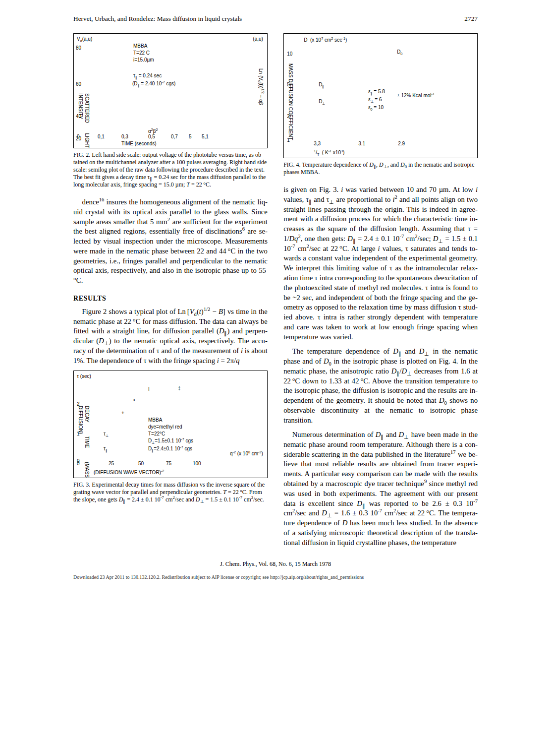Hervet, Urbach, and Rondelez: Mass diffusion in liquid crystals 2727
Vd(a,u) (a,u) 80 60 40 20 MBBA T=22 C i=15.0µm τ∥ = 0.24 sec (D∥ = 2.40 10-7 cgs) Ln (Vd(t))1/2 − αβ α2β2 0 0,1 0,3 0,5 0,7 5 5,1 TIME (seconds) SCATTERED LIGHT INTENSITY
FIG. 2. Left hand side scale: output voltage of the phototube versus time, as obtained on the multichannel analyzer after a 100 pulses averaging. Right hand side scale: semilog plot of the raw data following the procedure described in the text. The best fit gives a decay time τ∥ = 0.24 sec for the mass diffusion parallel to the long molecular axis, fringe spacing = 15.0 µm; T = 22 °C.
dence16 insures the homogeneous alignment of the nematic liquid crystal with its optical axis parallel to the glass walls. Since sample areas smaller that 5 mm2 are sufficient for the experiment the best aligned regions, essentially free of disclinations6 are selected by visual inspection under the microscope. Measurements were made in the nematic phase between 22 and 44 °C in the two geometries, i.e., fringes parallel and perpendicular to the nematic optical axis, respectively, and also in the isotropic phase up to 55 °C.
Results
Figure 2 shows a typical plot of Ln [Vd(t)1/2 − B] vs time in the nematic phase at 22 °C for mass diffusion. The data can always be fitted with a straight line, for diffusion parallel (D∥) and perpendicular (D⊥) to the nematic optical axis, respectively. The accuracy of the determination of τ and of the measurement of i is about 1%. The dependence of τ with the fringe spacing i = 2π/q
τ (sec) 2 1 0 I ‡ • + MBBA dye=methyl red T=22°C D⊥=1.5±0.1 10-7 cgs D∥=2.4±0.1 10-7 cgs τ⊥ τ∥ q-2 (x 108 cm-2) 0 25 50 75 100 (DIFFUSION WAVE VECTOR)-2 DECAY TIME (MASS DIFFUSION)
FIG. 3. Experimental decay times for mass diffusion vs the inverse square of the grating wave vector for parallel and perpendicular geometries. T = 22 °C. From the slope, one gets D∥ = 2.4 ± 0.1 10-7 cm2/sec and D⊥ = 1.5 ± 0.1 10-7 cm2/sec.
D (x 107 cm2 sec-1) 10 5 2 1 MASS DIFFUSION COEFFICIENT D0 D∥ D⊥ ε∥ = 5.8 ε⊥ = 6 ε0 = 10 ± 12% Kcal mol-1 3,3 3.1 2.9 1/T ( K-1 x103)
FIG. 4. Temperature dependence of D∥, D⊥, and D0 in the nematic and isotropic phases MBBA.
is given on Fig. 3. i was varied between 10 and 70 µm. At low i values, τ∥ and τ⊥ are proportional to i2 and all points align on two straight lines passing through the origin. This is indeed in agreement with a diffusion process for which the characteristic time increases as the square of the diffusion length. Assuming that τ = 1/Dq2, one then gets: D∥ = 2.4 ± 0.1 10-7 cm2/sec; D⊥ = 1.5 ± 0.1 10-7 cm2/sec at 22 °C. At large i values, τ saturates and tends towards a constant value independent of the experimental geometry. We interpret this limiting value of τ as the intramolecular relaxation time τ intra corresponding to the spontaneous deexcitation of the photoexcited state of methyl red molecules. τ intra is found to be ~2 sec, and independent of both the fringe spacing and the geometry as opposed to the relaxation time by mass diffusion τ studied above. τ intra is rather strongly dependent with temperature and care was taken to work at low enough fringe spacing when temperature was varied.
The temperature dependence of D∥ and D⊥ in the nematic phase and of D0 in the isotropic phase is plotted on Fig. 4. In the nematic phase, the anisotropic ratio D∥/D⊥ decreases from 1.6 at 22 °C down to 1.33 at 42 °C. Above the transition temperature to the isotropic phase, the diffusion is isotropic and the results are independent of the geometry. It should be noted that D0 shows no observable discontinuity at the nematic to isotropic phase transition.
Numerous determination of D∥ and D⊥ have been made in the nematic phase around room temperature. Although there is a considerable scattering in the data published in the literature17 we believe that most reliable results are obtained from tracer experiments. A particular easy comparison can be made with the results obtained by a macroscopic dye tracer technique9 since methyl red was used in both experiments. The agreement with our present data is excellent since D∥ was reported to be 2.6 ± 0.3 10-7 cm2/sec and D⊥ = 1.6 ± 0.3 10-7 cm2/sec at 22 °C. The temperature dependence of D has been much less studied. In the absence of a satisfying microscopic theoretical description of the translational diffusion in liquid crystalline phases, the temperature
J. Chem. Phys., Vol. 68, No. 6, 15 March 1978
Downloaded 23 Apr 2011 to 130.132.120.2. Redistribution subject to AIP license or copyright; see http://jcp.aip.org/about/rights_and_permissions